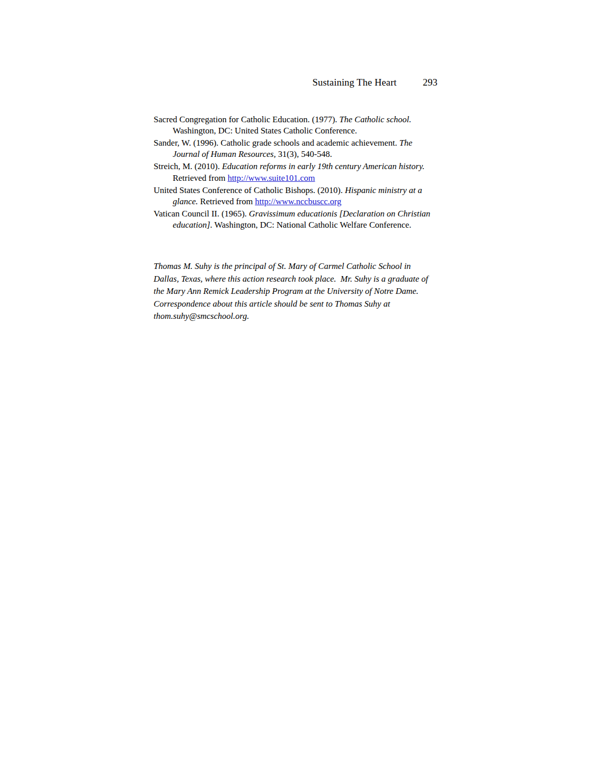Sustaining The Heart 293
Sacred Congregation for Catholic Education. (1977). The Catholic school. Washington, DC: United States Catholic Conference.
Sander, W. (1996). Catholic grade schools and academic achievement. The Journal of Human Resources, 31(3), 540-548.
Streich, M. (2010). Education reforms in early 19th century American history. Retrieved from http://www.suite101.com
United States Conference of Catholic Bishops. (2010). Hispanic ministry at a glance. Retrieved from http://www.nccbuscc.org
Vatican Council II. (1965). Gravissimum educationis [Declaration on Christian education]. Washington, DC: National Catholic Welfare Conference.
Thomas M. Suhy is the principal of St. Mary of Carmel Catholic School in Dallas, Texas, where this action research took place. Mr. Suhy is a graduate of the Mary Ann Remick Leadership Program at the University of Notre Dame. Correspondence about this article should be sent to Thomas Suhy at thom.suhy@smcschool.org.